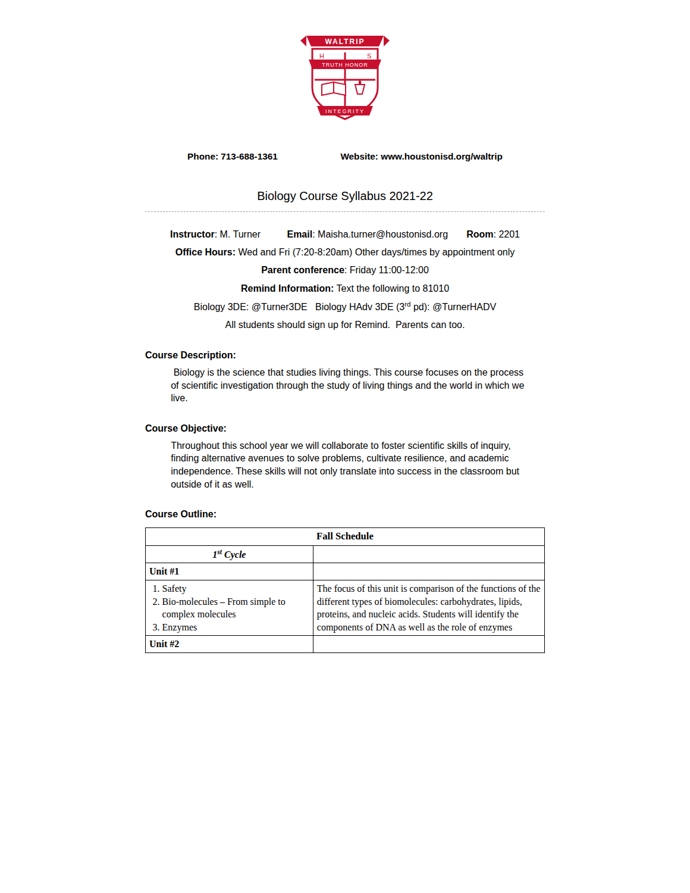H S TRUTH HONOR INTEGRITY WALTRIP
Phone: 713-688-1361 Website: www.houstonisd.org/waltrip
Biology Course Syllabus 2021-22
Instructor: M. Turner Email: Maisha.turner@houstonisd.org Room: 2201
Office Hours: Wed and Fri (7:20-8:20am) Other days/times by appointment only
Parent conference: Friday 11:00-12:00
Remind Information: Text the following to 81010
Biology 3DE: @Turner3DE Biology HAdv 3DE (3rd pd): @TurnerHADV
All students should sign up for Remind. Parents can too.
Course Description:
Biology is the science that studies living things. This course focuses on the process of scientific investigation through the study of living things and the world in which we live.
Course Objective:
Throughout this school year we will collaborate to foster scientific skills of inquiry, finding alternative avenues to solve problems, cultivate resilience, and academic independence. These skills will not only translate into success in the classroom but outside of it as well.
Course Outline:
| Fall Schedule |
| --- |
| 1 st Cycle | |
| Unit #1 | |
| Safety Bio-molecules – From simple to complex molecules Enzymes | The focus of this unit is comparison of the functions of the different types of biomolecules: carbohydrates, lipids, proteins, and nucleic acids. Students will identify the components of DNA as well as the role of enzymes |
| Unit #2 | |